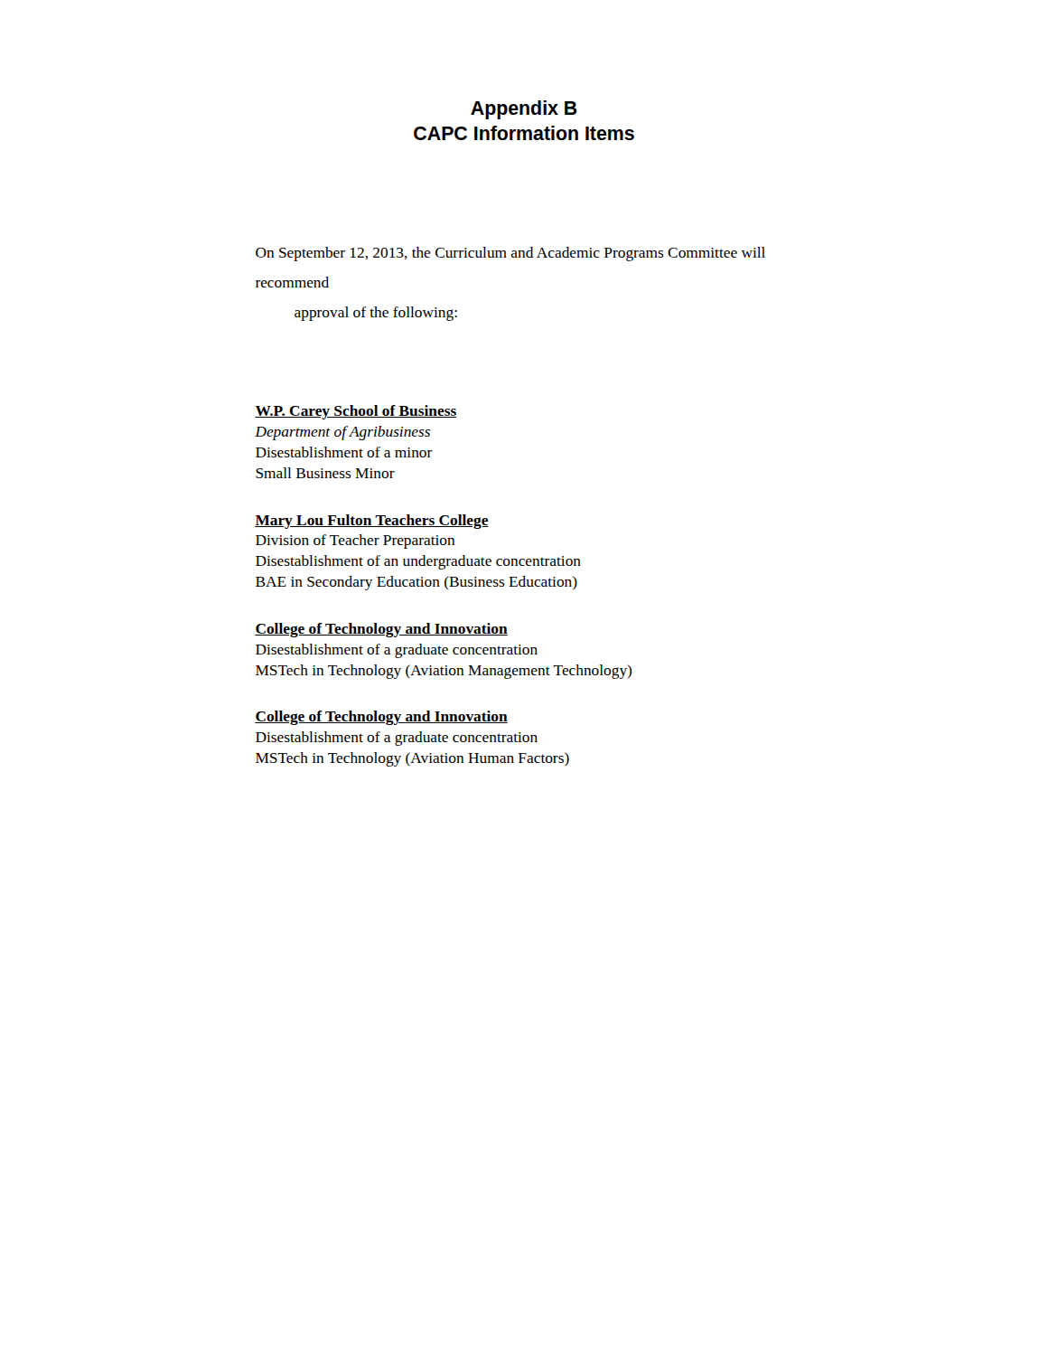Appendix B
CAPC Information Items
On September 12, 2013, the Curriculum and Academic Programs Committee will recommend approval of the following:
W.P. Carey School of Business
Department of Agribusiness
Disestablishment of a minor
Small Business Minor
Mary Lou Fulton Teachers College
Division of Teacher Preparation
Disestablishment of an undergraduate concentration
BAE in Secondary Education (Business Education)
College of Technology and Innovation
Disestablishment of a graduate concentration
MSTech in Technology (Aviation Management Technology)
College of Technology and Innovation
Disestablishment of a graduate concentration
MSTech in Technology (Aviation Human Factors)